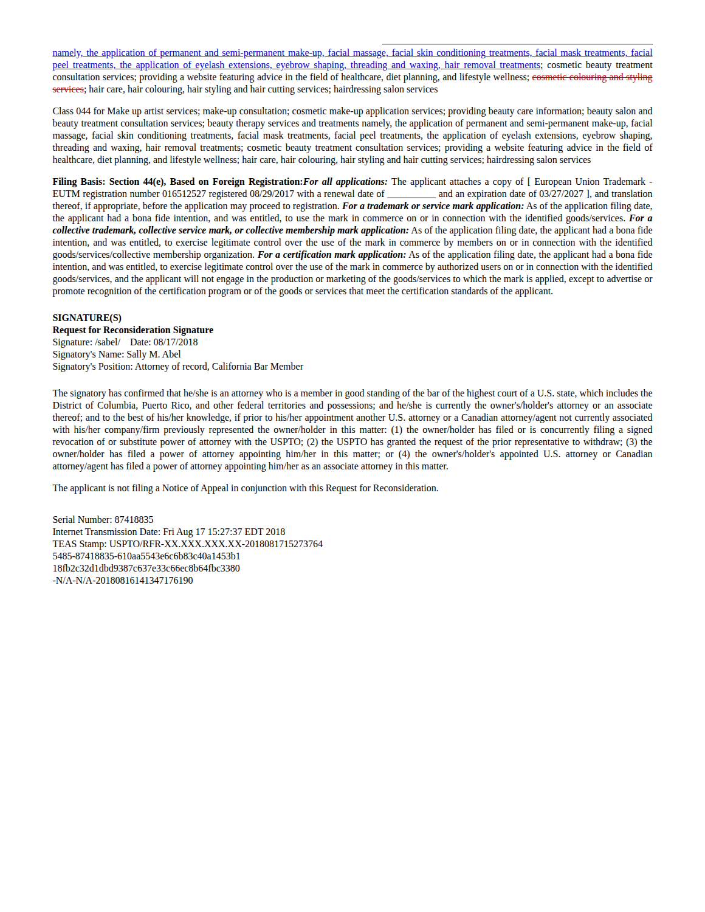namely, the application of permanent and semi-permanent make-up, facial massage, facial skin conditioning treatments, facial mask treatments, facial peel treatments, the application of eyelash extensions, eyebrow shaping, threading and waxing, hair removal treatments; cosmetic beauty treatment consultation services; providing a website featuring advice in the field of healthcare, diet planning, and lifestyle wellness; cosmetic colouring and styling services; hair care, hair colouring, hair styling and hair cutting services; hairdressing salon services
Class 044 for Make up artist services; make-up consultation; cosmetic make-up application services; providing beauty care information; beauty salon and beauty treatment consultation services; beauty therapy services and treatments namely, the application of permanent and semi-permanent make-up, facial massage, facial skin conditioning treatments, facial mask treatments, facial peel treatments, the application of eyelash extensions, eyebrow shaping, threading and waxing, hair removal treatments; cosmetic beauty treatment consultation services; providing a website featuring advice in the field of healthcare, diet planning, and lifestyle wellness; hair care, hair colouring, hair styling and hair cutting services; hairdressing salon services
Filing Basis: Section 44(e), Based on Foreign Registration: For all applications: The applicant attaches a copy of [ European Union Trademark - EUTM registration number 016512527 registered 08/29/2017 with a renewal date of __________ and an expiration date of 03/27/2027 ], and translation thereof, if appropriate, before the application may proceed to registration. For a trademark or service mark application: As of the application filing date, the applicant had a bona fide intention, and was entitled, to use the mark in commerce on or in connection with the identified goods/services. For a collective trademark, collective service mark, or collective membership mark application: As of the application filing date, the applicant had a bona fide intention, and was entitled, to exercise legitimate control over the use of the mark in commerce by members on or in connection with the identified goods/services/collective membership organization. For a certification mark application: As of the application filing date, the applicant had a bona fide intention, and was entitled, to exercise legitimate control over the use of the mark in commerce by authorized users on or in connection with the identified goods/services, and the applicant will not engage in the production or marketing of the goods/services to which the mark is applied, except to advertise or promote recognition of the certification program or of the goods or services that meet the certification standards of the applicant.
SIGNATURE(S)
Request for Reconsideration Signature
Signature: /sabel/ Date: 08/17/2018
Signatory's Name: Sally M. Abel
Signatory's Position: Attorney of record, California Bar Member
The signatory has confirmed that he/she is an attorney who is a member in good standing of the bar of the highest court of a U.S. state, which includes the District of Columbia, Puerto Rico, and other federal territories and possessions; and he/she is currently the owner's/holder's attorney or an associate thereof; and to the best of his/her knowledge, if prior to his/her appointment another U.S. attorney or a Canadian attorney/agent not currently associated with his/her company/firm previously represented the owner/holder in this matter: (1) the owner/holder has filed or is concurrently filing a signed revocation of or substitute power of attorney with the USPTO; (2) the USPTO has granted the request of the prior representative to withdraw; (3) the owner/holder has filed a power of attorney appointing him/her in this matter; or (4) the owner's/holder's appointed U.S. attorney or Canadian attorney/agent has filed a power of attorney appointing him/her as an associate attorney in this matter.
The applicant is not filing a Notice of Appeal in conjunction with this Request for Reconsideration.
Serial Number: 87418835
Internet Transmission Date: Fri Aug 17 15:27:37 EDT 2018
TEAS Stamp: USPTO/RFR-XX.XXX.XXX.XX-2018081715273764
5485-87418835-610aa5543e6c6b83c40a1453b1
18fb2c32d1dbd9387c637e33c66ec8b64fbc3380
-N/A-N/A-20180816141347176190